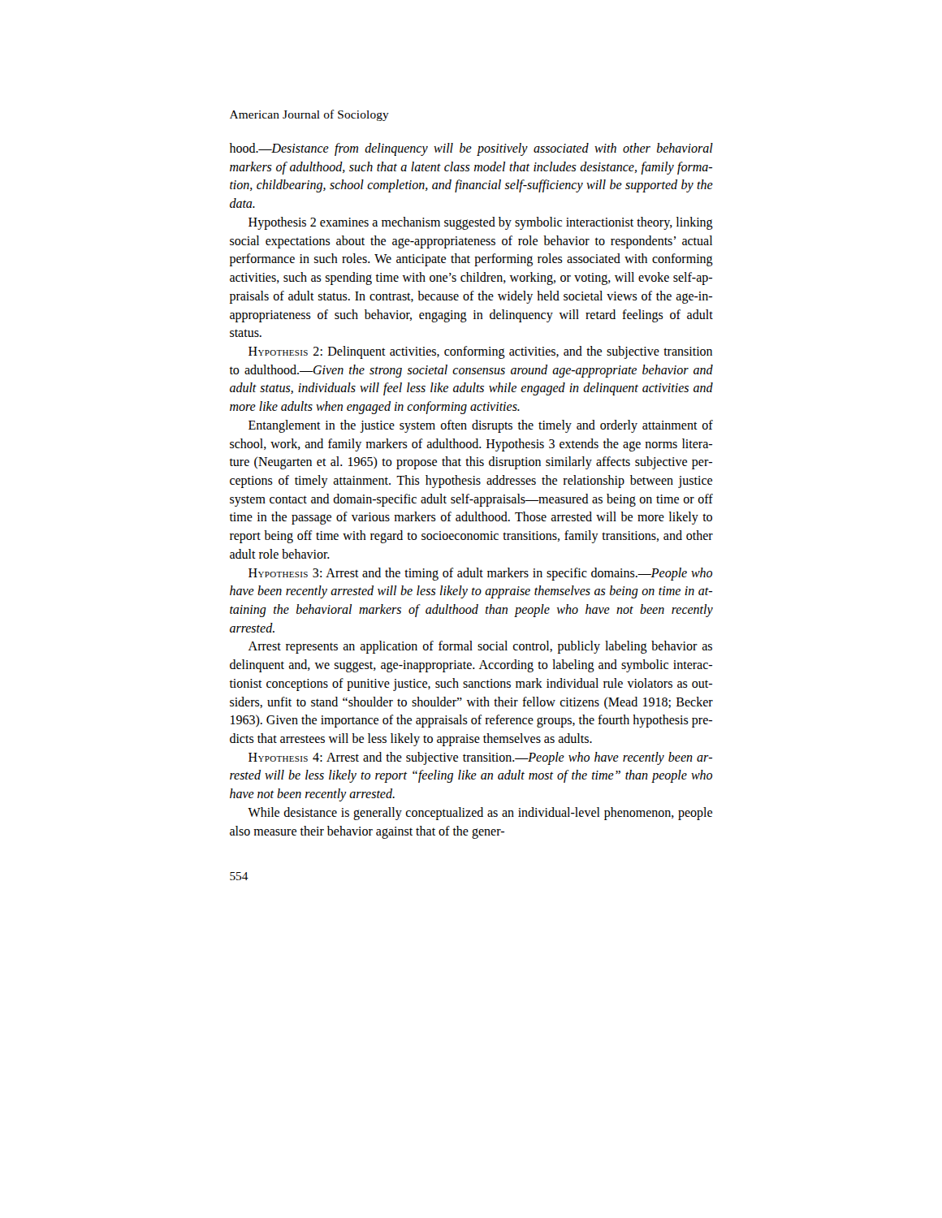American Journal of Sociology
hood.—Desistance from delinquency will be positively associated with other behavioral markers of adulthood, such that a latent class model that includes desistance, family formation, childbearing, school completion, and financial self-sufficiency will be supported by the data.
Hypothesis 2 examines a mechanism suggested by symbolic interactionist theory, linking social expectations about the age-appropriateness of role behavior to respondents’ actual performance in such roles. We anticipate that performing roles associated with conforming activities, such as spending time with one’s children, working, or voting, will evoke self-appraisals of adult status. In contrast, because of the widely held societal views of the age-inappropriateness of such behavior, engaging in delinquency will retard feelings of adult status.
Hypothesis 2: Delinquent activities, conforming activities, and the subjective transition to adulthood.—Given the strong societal consensus around age-appropriate behavior and adult status, individuals will feel less like adults while engaged in delinquent activities and more like adults when engaged in conforming activities.
Entanglement in the justice system often disrupts the timely and orderly attainment of school, work, and family markers of adulthood. Hypothesis 3 extends the age norms literature (Neugarten et al. 1965) to propose that this disruption similarly affects subjective perceptions of timely attainment. This hypothesis addresses the relationship between justice system contact and domain-specific adult self-appraisals—measured as being on time or off time in the passage of various markers of adulthood. Those arrested will be more likely to report being off time with regard to socioeconomic transitions, family transitions, and other adult role behavior.
Hypothesis 3: Arrest and the timing of adult markers in specific domains.—People who have been recently arrested will be less likely to appraise themselves as being on time in attaining the behavioral markers of adulthood than people who have not been recently arrested.
Arrest represents an application of formal social control, publicly labeling behavior as delinquent and, we suggest, age-inappropriate. According to labeling and symbolic interactionist conceptions of punitive justice, such sanctions mark individual rule violators as outsiders, unfit to stand “shoulder to shoulder” with their fellow citizens (Mead 1918; Becker 1963). Given the importance of the appraisals of reference groups, the fourth hypothesis predicts that arrestees will be less likely to appraise themselves as adults.
Hypothesis 4: Arrest and the subjective transition.—People who have recently been arrested will be less likely to report “feeling like an adult most of the time” than people who have not been recently arrested.
While desistance is generally conceptualized as an individual-level phenomenon, people also measure their behavior against that of the gener-
554